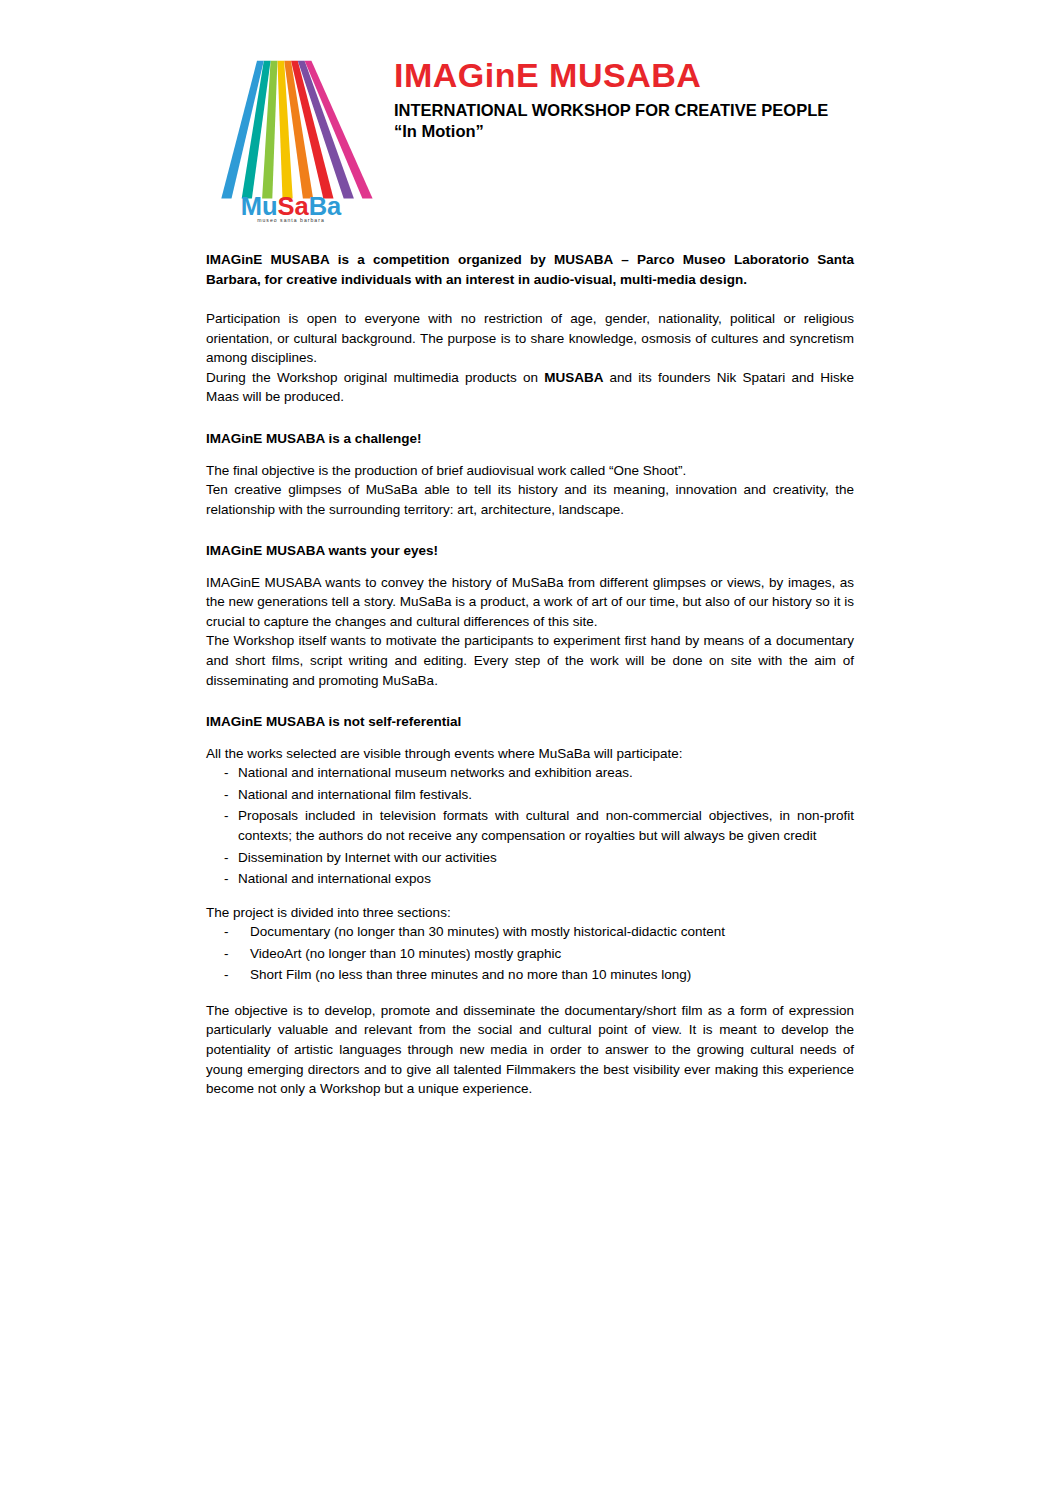MuSaBa museo santa barbara
IMAGinE MUSABA
INTERNATIONAL WORKSHOP FOR CREATIVE PEOPLE “In Motion”
IMAGinE MUSABA is a competition organized by MUSABA – Parco Museo Laboratorio Santa Barbara, for creative individuals with an interest in audio-visual, multi-media design.
Participation is open to everyone with no restriction of age, gender, nationality, political or religious orientation, or cultural background. The purpose is to share knowledge, osmosis of cultures and syncretism among disciplines.
During the Workshop original multimedia products on MUSABA and its founders Nik Spatari and Hiske Maas will be produced.
IMAGinE MUSABA is a challenge!
The final objective is the production of brief audiovisual work called “One Shoot”.
Ten creative glimpses of MuSaBa able to tell its history and its meaning, innovation and creativity, the relationship with the surrounding territory: art, architecture, landscape.
IMAGinE MUSABA wants your eyes!
IMAGinE MUSABA wants to convey the history of MuSaBa from different glimpses or views, by images, as the new generations tell a story. MuSaBa is a product, a work of art of our time, but also of our history so it is crucial to capture the changes and cultural differences of this site.
The Workshop itself wants to motivate the participants to experiment first hand by means of a documentary and short films, script writing and editing. Every step of the work will be done on site with the aim of disseminating and promoting MuSaBa.
IMAGinE MUSABA is not self-referential
All the works selected are visible through events where MuSaBa will participate:
National and international museum networks and exhibition areas.
National and international film festivals.
Proposals included in television formats with cultural and non-commercial objectives, in non-profit contexts; the authors do not receive any compensation or royalties but will always be given credit
Dissemination by Internet with our activities
National and international expos
The project is divided into three sections:
Documentary (no longer than 30 minutes) with mostly historical-didactic content
VideoArt (no longer than 10 minutes) mostly graphic
Short Film (no less than three minutes and no more than 10 minutes long)
The objective is to develop, promote and disseminate the documentary/short film as a form of expression particularly valuable and relevant from the social and cultural point of view. It is meant to develop the potentiality of artistic languages through new media in order to answer to the growing cultural needs of young emerging directors and to give all talented Filmmakers the best visibility ever making this experience become not only a Workshop but a unique experience.